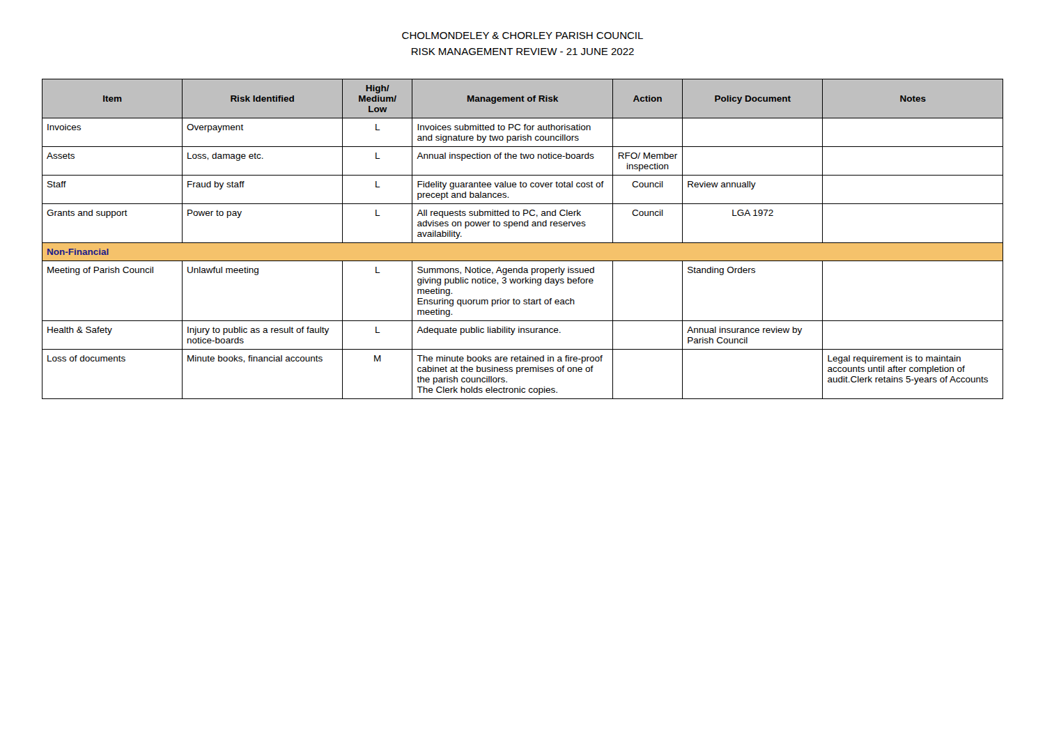CHOLMONDELEY & CHORLEY PARISH COUNCIL
RISK MANAGEMENT REVIEW - 21 JUNE 2022
| Item | Risk Identified | High/ Medium/ Low | Management of Risk | Action | Policy Document | Notes |
| --- | --- | --- | --- | --- | --- | --- |
| Invoices | Overpayment | L | Invoices submitted to PC for authorisation and signature by two parish councillors | | | |
| Assets | Loss, damage etc. | L | Annual inspection of the two notice-boards | RFO/ Member inspection | | |
| Staff | Fraud by staff | L | Fidelity guarantee value to cover total cost of precept and balances. | Council | Review annually | |
| Grants and support | Power to pay | L | All requests submitted to PC, and Clerk advises on power to spend and reserves availability. | Council | LGA 1972 | |
| Non-Financial |
| Meeting of Parish Council | Unlawful meeting | L | Summons, Notice, Agenda properly issued giving public notice, 3 working days before meeting. Ensuring quorum prior to start of each meeting. | | Standing Orders | |
| Health & Safety | Injury to public as a result of faulty notice-boards | L | Adequate public liability insurance. | | Annual insurance review by Parish Council | |
| Loss of documents | Minute books, financial accounts | M | The minute books are retained in a fire-proof cabinet at the business premises of one of the parish councillors. The Clerk holds electronic copies. | | | Legal requirement is to maintain accounts until after completion of audit.Clerk retains 5-years of Accounts |